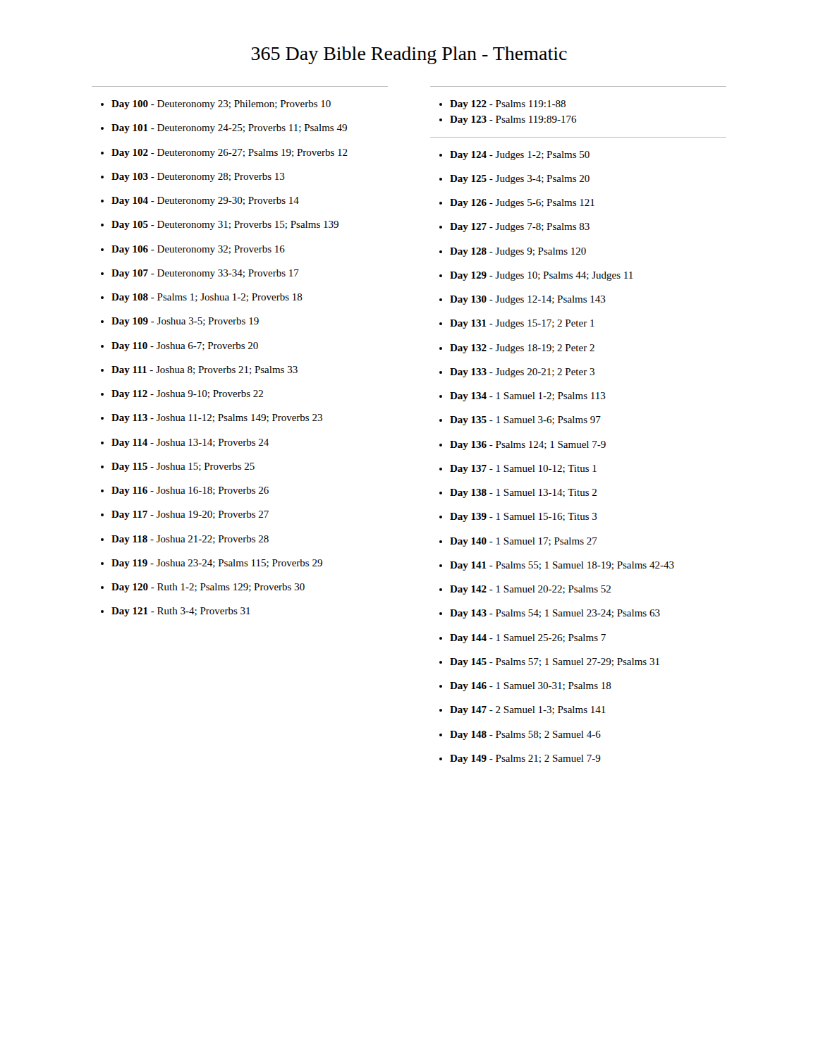365 Day Bible Reading Plan - Thematic
Day 100 - Deuteronomy 23; Philemon; Proverbs 10
Day 101 - Deuteronomy 24-25; Proverbs 11; Psalms 49
Day 102 - Deuteronomy 26-27; Psalms 19; Proverbs 12
Day 103 - Deuteronomy 28; Proverbs 13
Day 104 - Deuteronomy 29-30; Proverbs 14
Day 105 - Deuteronomy 31; Proverbs 15; Psalms 139
Day 106 - Deuteronomy 32; Proverbs 16
Day 107 - Deuteronomy 33-34; Proverbs 17
Day 108 - Psalms 1; Joshua 1-2; Proverbs 18
Day 109 - Joshua 3-5; Proverbs 19
Day 110 - Joshua 6-7; Proverbs 20
Day 111 - Joshua 8; Proverbs 21; Psalms 33
Day 112 - Joshua 9-10; Proverbs 22
Day 113 - Joshua 11-12; Psalms 149; Proverbs 23
Day 114 - Joshua 13-14; Proverbs 24
Day 115 - Joshua 15; Proverbs 25
Day 116 - Joshua 16-18; Proverbs 26
Day 117 - Joshua 19-20; Proverbs 27
Day 118 - Joshua 21-22; Proverbs 28
Day 119 - Joshua 23-24; Psalms 115; Proverbs 29
Day 120 - Ruth 1-2; Psalms 129; Proverbs 30
Day 121 - Ruth 3-4; Proverbs 31
Day 122 - Psalms 119:1-88
Day 123 - Psalms 119:89-176
Day 124 - Judges 1-2; Psalms 50
Day 125 - Judges 3-4; Psalms 20
Day 126 - Judges 5-6; Psalms 121
Day 127 - Judges 7-8; Psalms 83
Day 128 - Judges 9; Psalms 120
Day 129 - Judges 10; Psalms 44; Judges 11
Day 130 - Judges 12-14; Psalms 143
Day 131 - Judges 15-17; 2 Peter 1
Day 132 - Judges 18-19; 2 Peter 2
Day 133 - Judges 20-21; 2 Peter 3
Day 134 - 1 Samuel 1-2; Psalms 113
Day 135 - 1 Samuel 3-6; Psalms 97
Day 136 - Psalms 124; 1 Samuel 7-9
Day 137 - 1 Samuel 10-12; Titus 1
Day 138 - 1 Samuel 13-14; Titus 2
Day 139 - 1 Samuel 15-16; Titus 3
Day 140 - 1 Samuel 17; Psalms 27
Day 141 - Psalms 55; 1 Samuel 18-19; Psalms 42-43
Day 142 - 1 Samuel 20-22; Psalms 52
Day 143 - Psalms 54; 1 Samuel 23-24; Psalms 63
Day 144 - 1 Samuel 25-26; Psalms 7
Day 145 - Psalms 57; 1 Samuel 27-29; Psalms 31
Day 146 - 1 Samuel 30-31; Psalms 18
Day 147 - 2 Samuel 1-3; Psalms 141
Day 148 - Psalms 58; 2 Samuel 4-6
Day 149 - Psalms 21; 2 Samuel 7-9